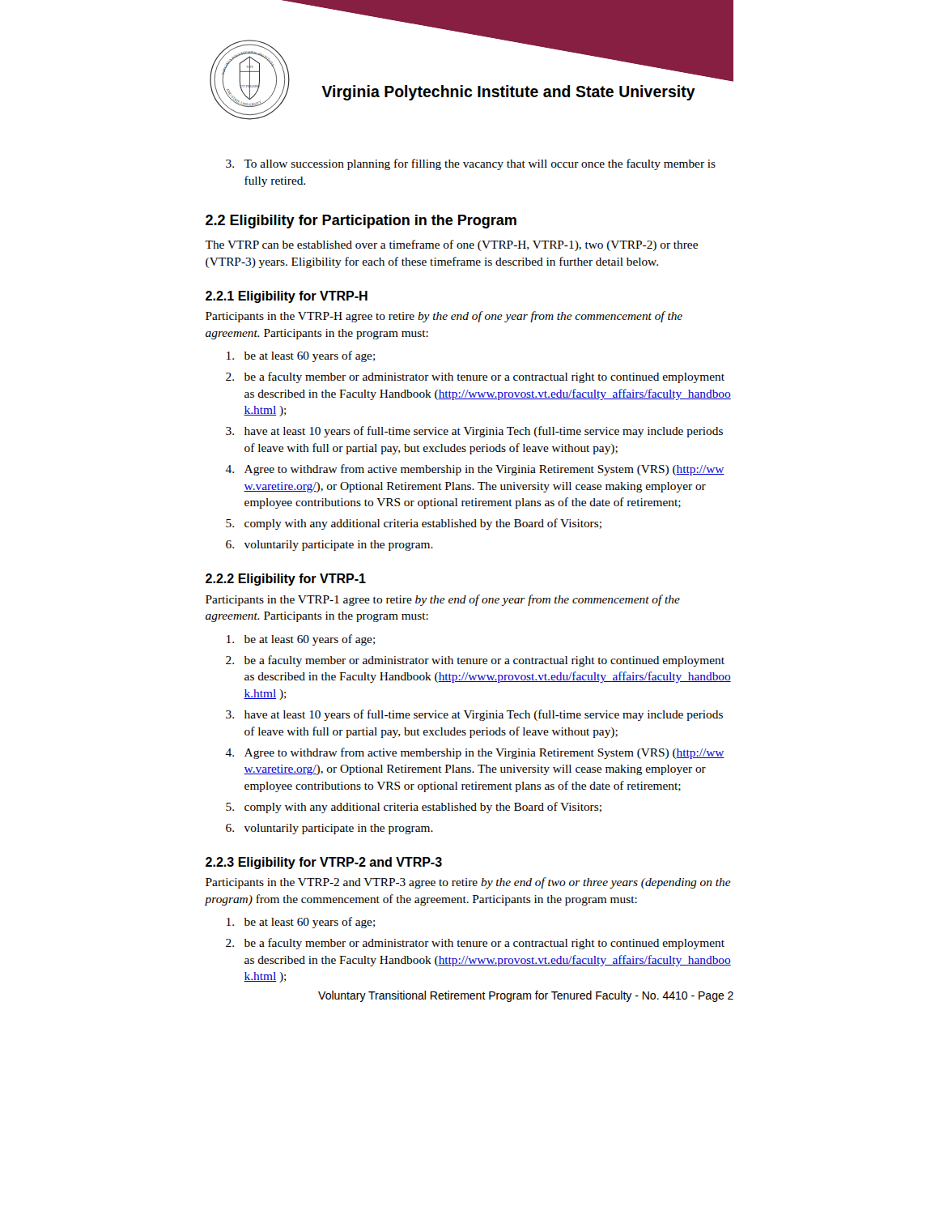VPI UT PROSIM VIRGINIA POLYTECHNIC INSTITUTE AND STATE UNIVERSITY
Virginia Polytechnic Institute and State University
To allow succession planning for filling the vacancy that will occur once the faculty member is fully retired.
2.2 Eligibility for Participation in the Program
The VTRP can be established over a timeframe of one (VTRP-H, VTRP-1), two (VTRP-2) or three (VTRP-3) years. Eligibility for each of these timeframe is described in further detail below.
2.2.1 Eligibility for VTRP-H
Participants in the VTRP-H agree to retire by the end of one year from the commencement of the agreement. Participants in the program must:
be at least 60 years of age;
be a faculty member or administrator with tenure or a contractual right to continued employment as described in the Faculty Handbook (http://www.provost.vt.edu/faculty_affairs/faculty_handbook.html );
have at least 10 years of full-time service at Virginia Tech (full-time service may include periods of leave with full or partial pay, but excludes periods of leave without pay);
Agree to withdraw from active membership in the Virginia Retirement System (VRS) (http://www.varetire.org/), or Optional Retirement Plans. The university will cease making employer or employee contributions to VRS or optional retirement plans as of the date of retirement;
comply with any additional criteria established by the Board of Visitors;
voluntarily participate in the program.
2.2.2 Eligibility for VTRP-1
Participants in the VTRP-1 agree to retire by the end of one year from the commencement of the agreement. Participants in the program must:
be at least 60 years of age;
be a faculty member or administrator with tenure or a contractual right to continued employment as described in the Faculty Handbook (http://www.provost.vt.edu/faculty_affairs/faculty_handbook.html );
have at least 10 years of full-time service at Virginia Tech (full-time service may include periods of leave with full or partial pay, but excludes periods of leave without pay);
Agree to withdraw from active membership in the Virginia Retirement System (VRS) (http://www.varetire.org/), or Optional Retirement Plans. The university will cease making employer or employee contributions to VRS or optional retirement plans as of the date of retirement;
comply with any additional criteria established by the Board of Visitors;
voluntarily participate in the program.
2.2.3 Eligibility for VTRP-2 and VTRP-3
Participants in the VTRP-2 and VTRP-3 agree to retire by the end of two or three years (depending on the program) from the commencement of the agreement. Participants in the program must:
be at least 60 years of age;
be a faculty member or administrator with tenure or a contractual right to continued employment as described in the Faculty Handbook (http://www.provost.vt.edu/faculty_affairs/faculty_handbook.html );
Voluntary Transitional Retirement Program for Tenured Faculty - No. 4410 - Page 2